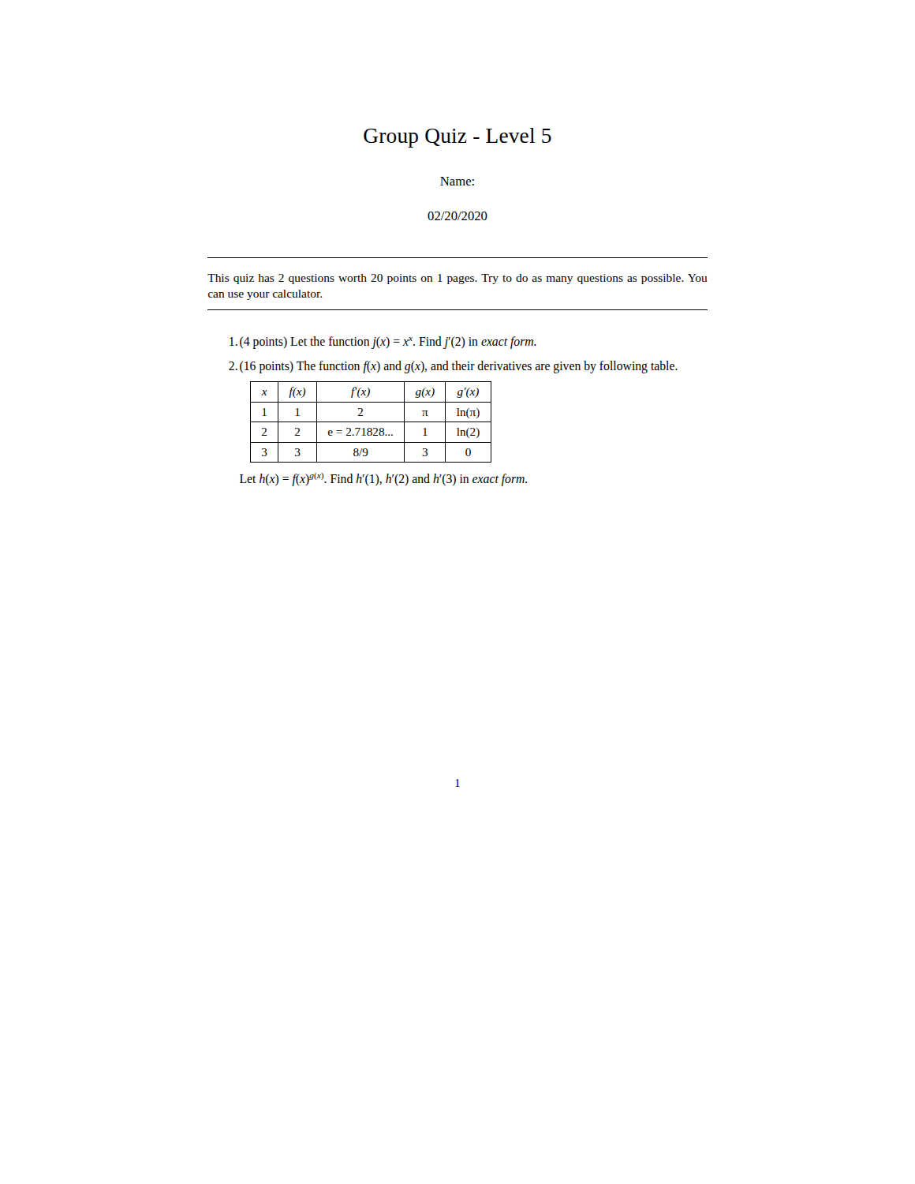Group Quiz - Level 5
Name:
02/20/2020
This quiz has 2 questions worth 20 points on 1 pages. Try to do as many questions as possible. You can use your calculator.
(4 points) Let the function j(x) = xx. Find j′(2) in exact form.
(16 points) The function f(x) and g(x), and their derivatives are given by following table.
| x | f ( x ) | f ′( x ) | g ( x ) | g ′( x ) |
| --- | --- | --- | --- | --- |
| 1 | 1 | 2 | π | ln( π ) |
| 2 | 2 | e = 2.71828... | 1 | ln(2) |
| 3 | 3 | 8/9 | 3 | 0 |
Let h(x) = f(x)g(x). Find h′(1), h′(2) and h′(3) in exact form.
1